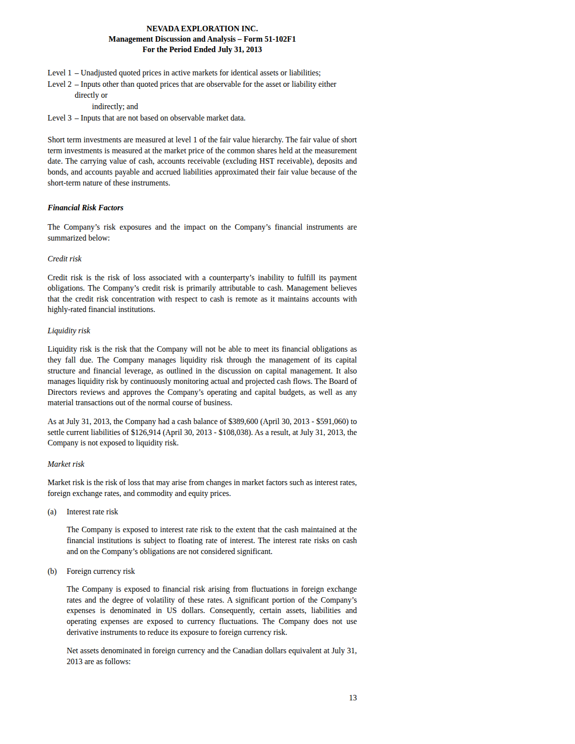NEVADA EXPLORATION INC.
Management Discussion and Analysis – Form 51-102F1
For the Period Ended July 31, 2013
Level 1 – Unadjusted quoted prices in active markets for identical assets or liabilities;
Level 2 – Inputs other than quoted prices that are observable for the asset or liability either directly or
indirectly; and
Level 3 – Inputs that are not based on observable market data.
Short term investments are measured at level 1 of the fair value hierarchy. The fair value of short term investments is measured at the market price of the common shares held at the measurement date. The carrying value of cash, accounts receivable (excluding HST receivable), deposits and bonds, and accounts payable and accrued liabilities approximated their fair value because of the short-term nature of these instruments.
Financial Risk Factors
The Company’s risk exposures and the impact on the Company’s financial instruments are summarized below:
Credit risk
Credit risk is the risk of loss associated with a counterparty’s inability to fulfill its payment obligations. The Company’s credit risk is primarily attributable to cash. Management believes that the credit risk concentration with respect to cash is remote as it maintains accounts with highly-rated financial institutions.
Liquidity risk
Liquidity risk is the risk that the Company will not be able to meet its financial obligations as they fall due. The Company manages liquidity risk through the management of its capital structure and financial leverage, as outlined in the discussion on capital management. It also manages liquidity risk by continuously monitoring actual and projected cash flows. The Board of Directors reviews and approves the Company’s operating and capital budgets, as well as any material transactions out of the normal course of business.
As at July 31, 2013, the Company had a cash balance of $389,600 (April 30, 2013 - $591,060) to settle current liabilities of $126,914 (April 30, 2013 - $108,038). As a result, at July 31, 2013, the Company is not exposed to liquidity risk.
Market risk
Market risk is the risk of loss that may arise from changes in market factors such as interest rates, foreign exchange rates, and commodity and equity prices.
(a) Interest rate risk
The Company is exposed to interest rate risk to the extent that the cash maintained at the financial institutions is subject to floating rate of interest. The interest rate risks on cash and on the Company’s obligations are not considered significant.
(b) Foreign currency risk
The Company is exposed to financial risk arising from fluctuations in foreign exchange rates and the degree of volatility of these rates. A significant portion of the Company’s expenses is denominated in US dollars. Consequently, certain assets, liabilities and operating expenses are exposed to currency fluctuations. The Company does not use derivative instruments to reduce its exposure to foreign currency risk.
Net assets denominated in foreign currency and the Canadian dollars equivalent at July 31, 2013 are as follows:
13